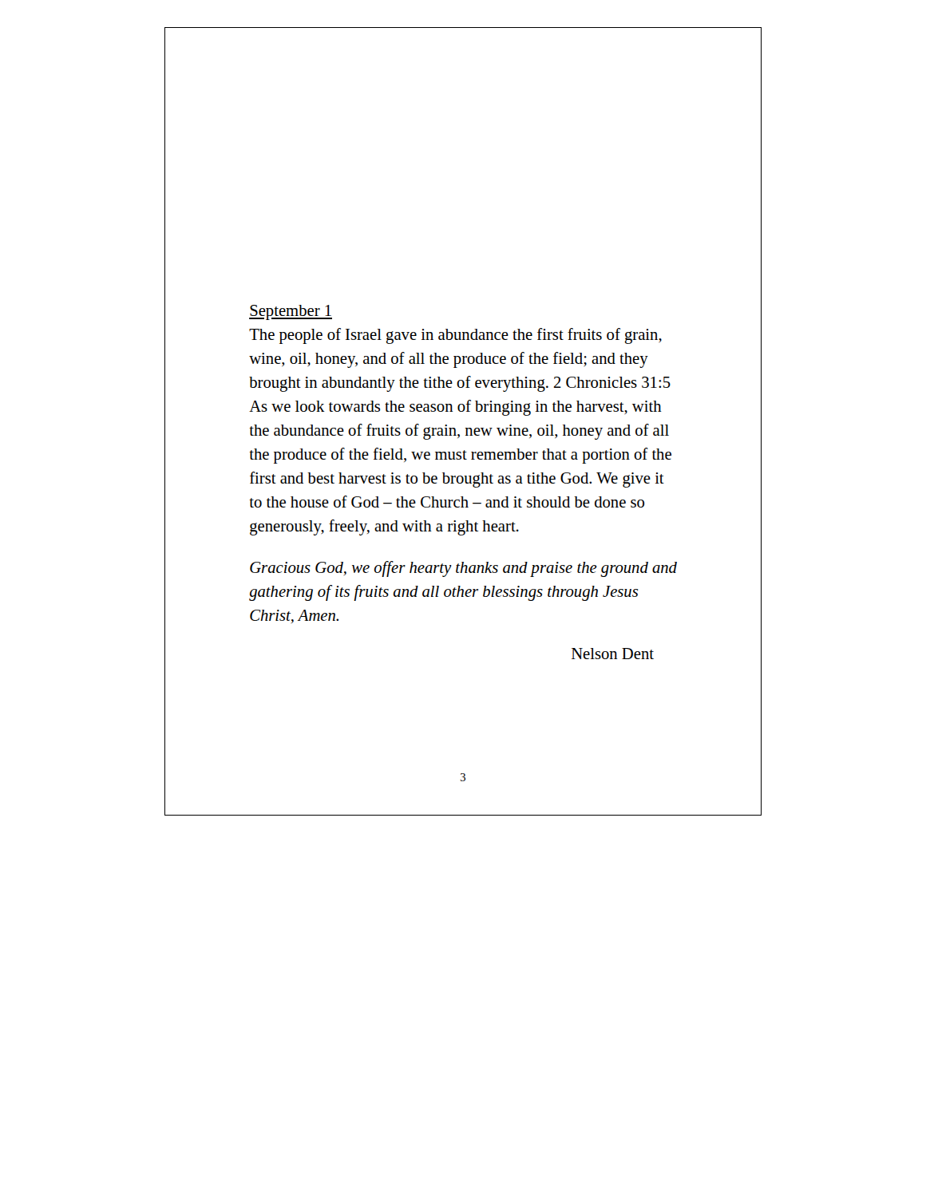September 1
The people of Israel gave in abundance the first fruits of grain, wine, oil, honey, and of all the produce of the field; and they brought in abundantly the tithe of everything. 2 Chronicles 31:5
As we look towards the season of bringing in the harvest, with the abundance of fruits of grain, new wine, oil, honey and of all the produce of the field, we must remember that a portion of the first and best harvest is to be brought as a tithe God. We give it to the house of God – the Church – and it should be done so generously, freely, and with a right heart.
Gracious God, we offer hearty thanks and praise the ground and gathering of its fruits and all other blessings through Jesus Christ, Amen.
Nelson Dent
3